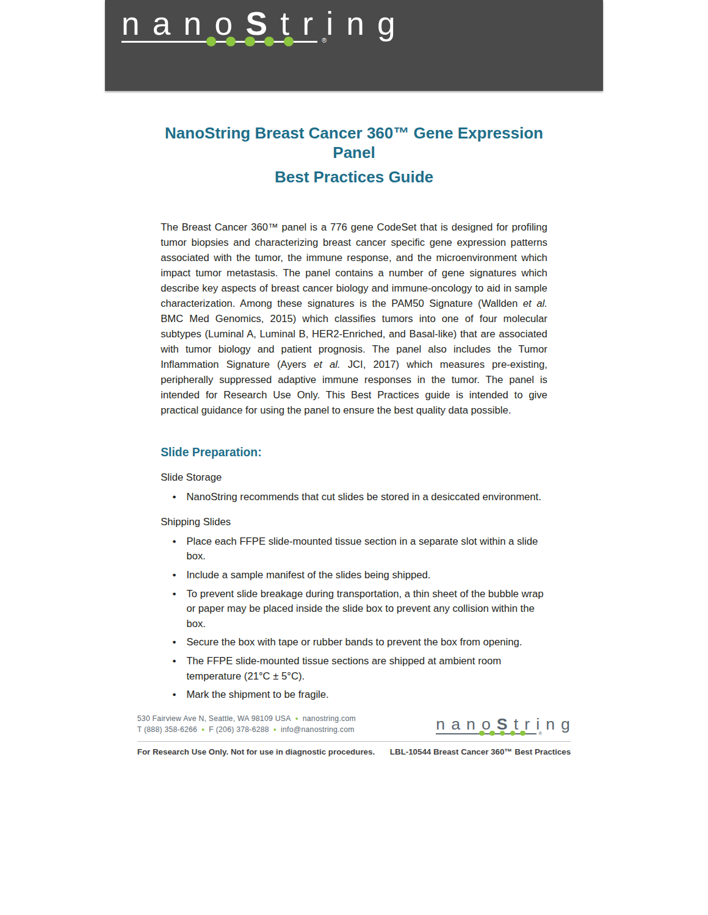n a n o S t r i n g
®
NanoString Breast Cancer 360™ Gene Expression Panel
Best Practices Guide
The Breast Cancer 360™ panel is a 776 gene CodeSet that is designed for profiling tumor biopsies and characterizing breast cancer specific gene expression patterns associated with the tumor, the immune response, and the microenvironment which impact tumor metastasis. The panel contains a number of gene signatures which describe key aspects of breast cancer biology and immune-oncology to aid in sample characterization. Among these signatures is the PAM50 Signature (Wallden et al. BMC Med Genomics, 2015) which classifies tumors into one of four molecular subtypes (Luminal A, Luminal B, HER2-Enriched, and Basal-like) that are associated with tumor biology and patient prognosis. The panel also includes the Tumor Inflammation Signature (Ayers et al. JCI, 2017) which measures pre-existing, peripherally suppressed adaptive immune responses in the tumor. The panel is intended for Research Use Only. This Best Practices guide is intended to give practical guidance for using the panel to ensure the best quality data possible.
Slide Preparation:
Slide Storage
NanoString recommends that cut slides be stored in a desiccated environment.
Shipping Slides
Place each FFPE slide-mounted tissue section in a separate slot within a slide box.
Include a sample manifest of the slides being shipped.
To prevent slide breakage during transportation, a thin sheet of the bubble wrap or paper may be placed inside the slide box to prevent any collision within the box.
Secure the box with tape or rubber bands to prevent the box from opening.
The FFPE slide-mounted tissue sections are shipped at ambient room temperature (21°C ± 5°C).
Mark the shipment to be fragile.
530 Fairview Ave N, Seattle, WA 98109 USA • nanostring.com
T (888) 358-6266 • F (206) 378-6288 • info@nanostring.com
n a n o S t r i n g
®
For Research Use Only. Not for use in diagnostic procedures.
LBL-10544 Breast Cancer 360™ Best Practices